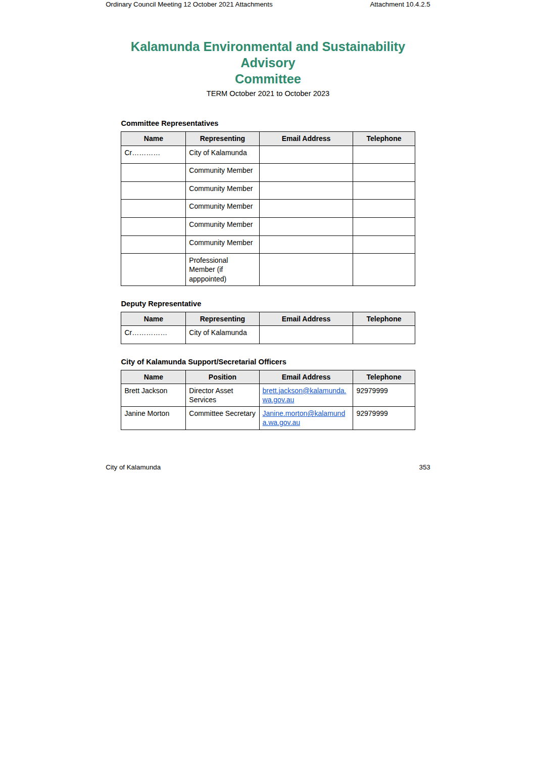Ordinary Council Meeting 12 October 2021 Attachments
Attachment 10.4.2.5
Kalamunda Environmental and Sustainability Advisory
Committee
TERM October 2021 to October 2023
Committee Representatives
| Name | Representing | Email Address | Telephone |
| --- | --- | --- | --- |
| Cr………… | City of Kalamunda | | |
| | Community Member | | |
| | Community Member | | |
| | Community Member | | |
| | Community Member | | |
| | Community Member | | |
| | Professional Member (if apppointed) | | |
Deputy Representative
| Name | Representing | Email Address | Telephone |
| --- | --- | --- | --- |
| Cr…………… | City of Kalamunda | | |
City of Kalamunda Support/Secretarial Officers
| Name | Position | Email Address | Telephone |
| --- | --- | --- | --- |
| Brett Jackson | Director Asset Services | brett.jackson@kalamunda.wa.gov.au | 92979999 |
| Janine Morton | Committee Secretary | Janine.morton@kalamunda.wa.gov.au | 92979999 |
City of Kalamunda
353